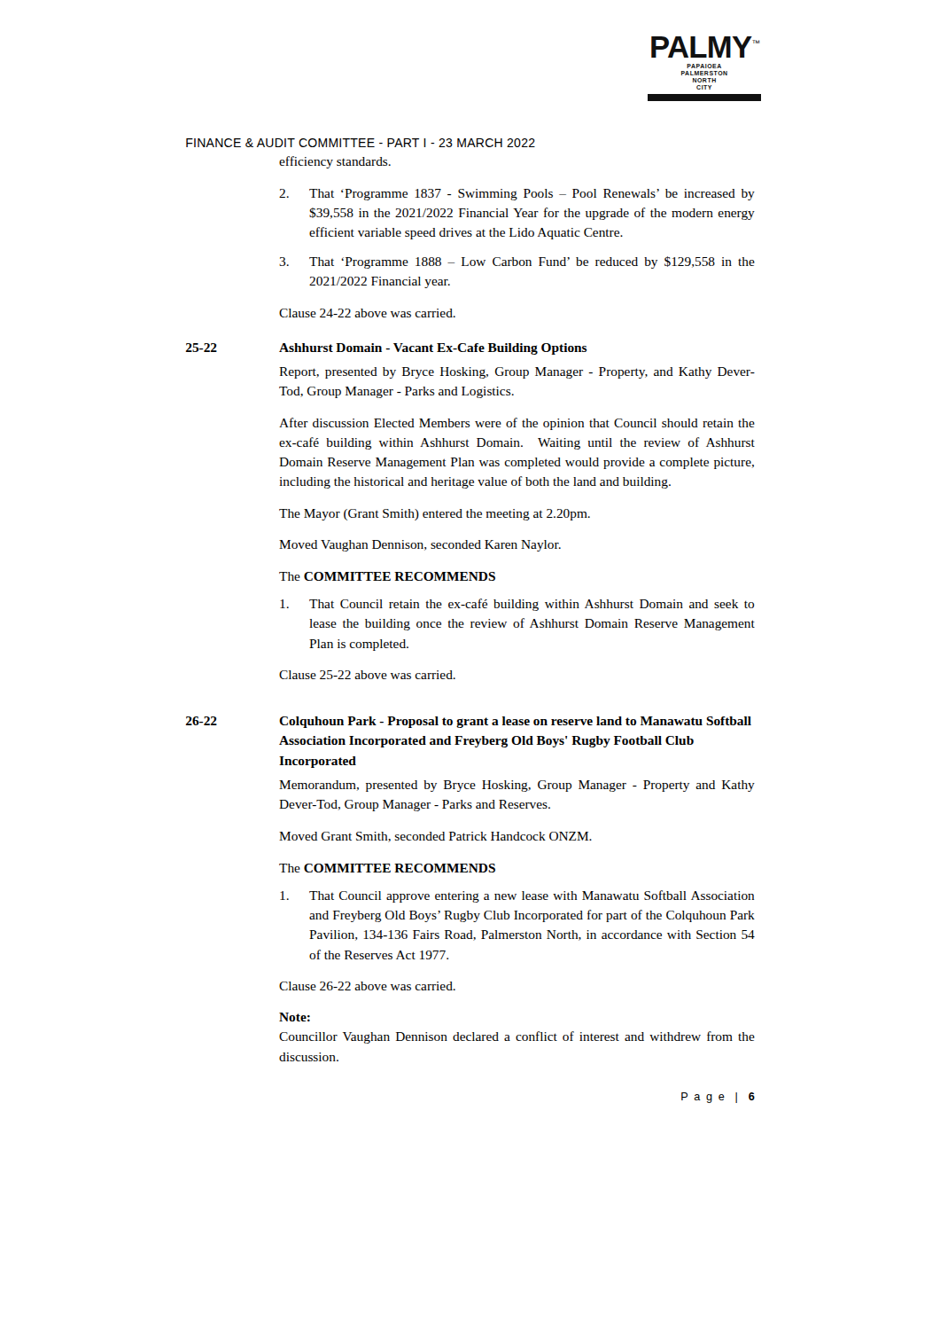PALMY™
PAPAIOEA
PALMERSTON
NORTH
CITY
FINANCE & AUDIT COMMITTEE - PART I - 23 MARCH 2022
efficiency standards.
That ‘Programme 1837 - Swimming Pools – Pool Renewals’ be increased by $39,558 in the 2021/2022 Financial Year for the upgrade of the modern energy efficient variable speed drives at the Lido Aquatic Centre.
That ‘Programme 1888 – Low Carbon Fund’ be reduced by $129,558 in the 2021/2022 Financial year.
Clause 24-22 above was carried.
25-22
Ashhurst Domain - Vacant Ex-Cafe Building Options
Report, presented by Bryce Hosking, Group Manager - Property, and Kathy Dever-Tod, Group Manager - Parks and Logistics.
After discussion Elected Members were of the opinion that Council should retain the ex-café building within Ashhurst Domain. Waiting until the review of Ashhurst Domain Reserve Management Plan was completed would provide a complete picture, including the historical and heritage value of both the land and building.
The Mayor (Grant Smith) entered the meeting at 2.20pm.
Moved Vaughan Dennison, seconded Karen Naylor.
The Committee Recommends
That Council retain the ex-café building within Ashhurst Domain and seek to lease the building once the review of Ashhurst Domain Reserve Management Plan is completed.
Clause 25-22 above was carried.
26-22
Colquhoun Park - Proposal to grant a lease on reserve land to Manawatu Softball Association Incorporated and Freyberg Old Boys' Rugby Football Club Incorporated
Memorandum, presented by Bryce Hosking, Group Manager - Property and Kathy Dever-Tod, Group Manager - Parks and Reserves.
Moved Grant Smith, seconded Patrick Handcock ONZM.
The Committee Recommends
That Council approve entering a new lease with Manawatu Softball Association and Freyberg Old Boys’ Rugby Club Incorporated for part of the Colquhoun Park Pavilion, 134-136 Fairs Road, Palmerston North, in accordance with Section 54 of the Reserves Act 1977.
Clause 26-22 above was carried.
Note:
Councillor Vaughan Dennison declared a conflict of interest and withdrew from the discussion.
P a g e | 6